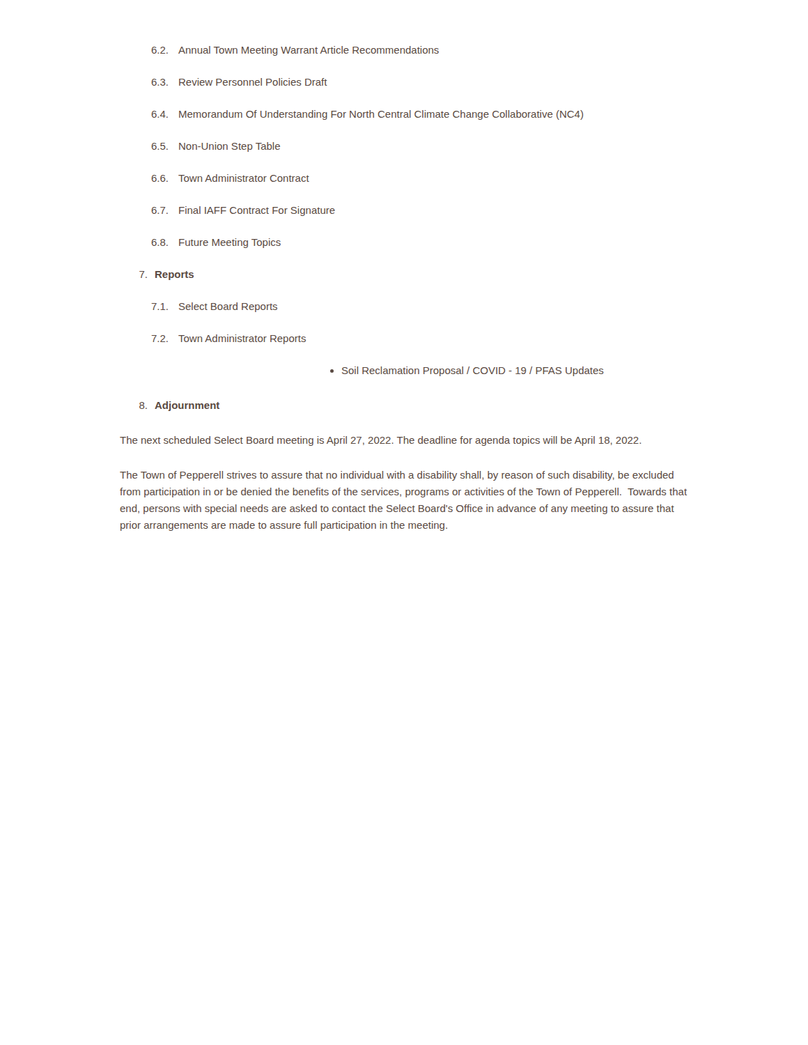6.2.
Annual Town Meeting Warrant Article Recommendations
6.3.
Review Personnel Policies Draft
6.4.
Memorandum Of Understanding For North Central Climate Change Collaborative (NC4)
6.5.
Non-Union Step Table
6.6.
Town Administrator Contract
6.7.
Final IAFF Contract For Signature
6.8.
Future Meeting Topics
7.
Reports
7.1.
Select Board Reports
7.2.
Town Administrator Reports
Soil Reclamation Proposal / COVID - 19 / PFAS Updates
8.
Adjournment
The next scheduled Select Board meeting is April 27, 2022. The deadline for agenda topics will be April 18, 2022.
The Town of Pepperell strives to assure that no individual with a disability shall, by reason of such disability, be excluded from participation in or be denied the benefits of the services, programs or activities of the Town of Pepperell. Towards that end, persons with special needs are asked to contact the Select Board's Office in advance of any meeting to assure that prior arrangements are made to assure full participation in the meeting.